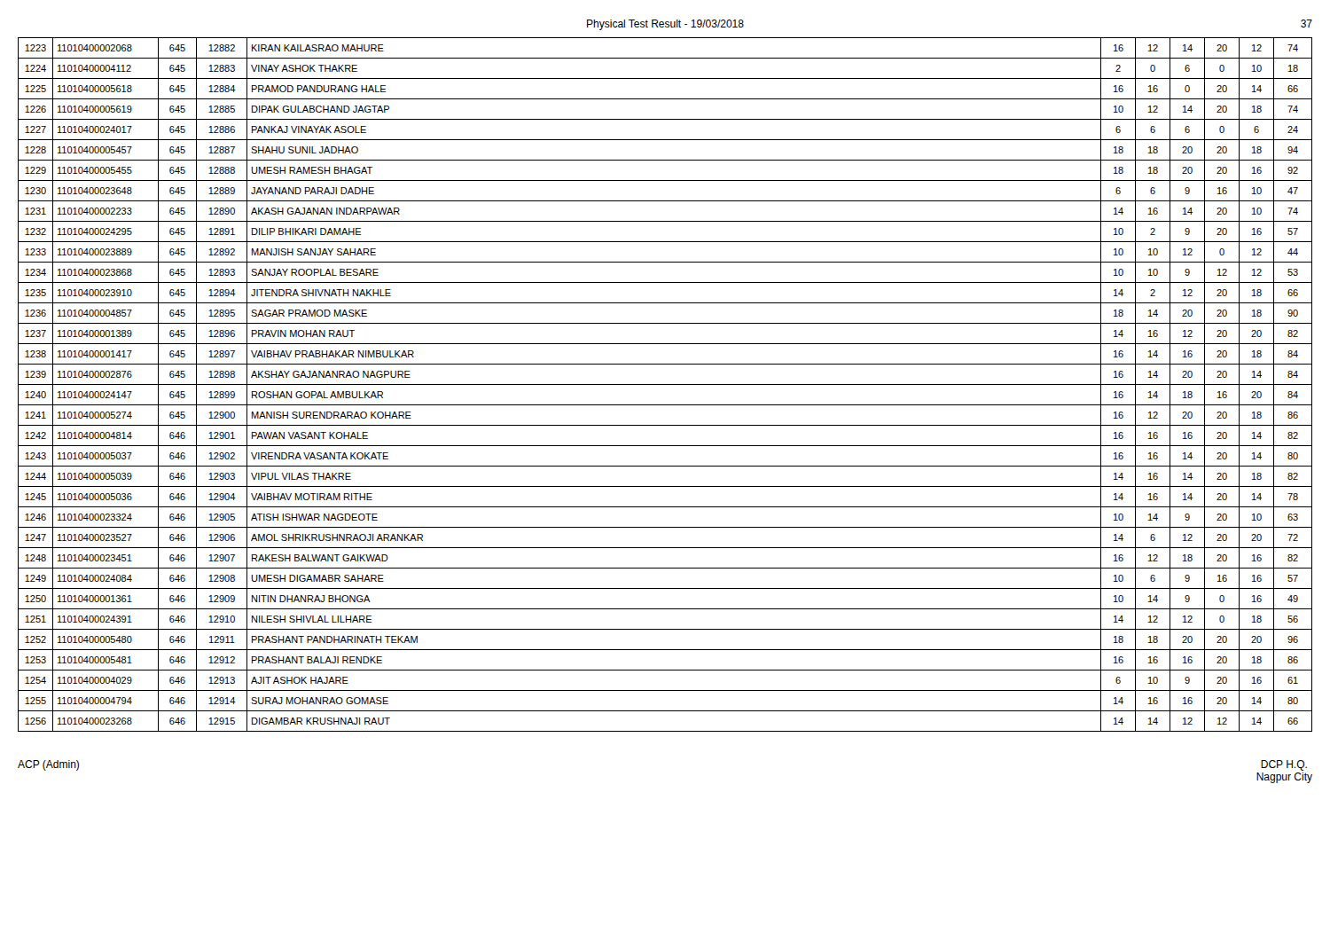Physical Test Result - 19/03/2018 37
| 1223 | 11010400002068 | 645 | 12882 | KIRAN KAILASRAO MAHURE | 16 | 12 | 14 | 20 | 12 | 74 |
| 1224 | 11010400004112 | 645 | 12883 | VINAY ASHOK THAKRE | 2 | 0 | 6 | 0 | 10 | 18 |
| 1225 | 11010400005618 | 645 | 12884 | PRAMOD PANDURANG HALE | 16 | 16 | 0 | 20 | 14 | 66 |
| 1226 | 11010400005619 | 645 | 12885 | DIPAK GULABCHAND JAGTAP | 10 | 12 | 14 | 20 | 18 | 74 |
| 1227 | 11010400024017 | 645 | 12886 | PANKAJ VINAYAK ASOLE | 6 | 6 | 6 | 0 | 6 | 24 |
| 1228 | 11010400005457 | 645 | 12887 | SHAHU SUNIL JADHAO | 18 | 18 | 20 | 20 | 18 | 94 |
| 1229 | 11010400005455 | 645 | 12888 | UMESH RAMESH BHAGAT | 18 | 18 | 20 | 20 | 16 | 92 |
| 1230 | 11010400023648 | 645 | 12889 | JAYANAND PARAJI DADHE | 6 | 6 | 9 | 16 | 10 | 47 |
| 1231 | 11010400002233 | 645 | 12890 | AKASH GAJANAN INDARPAWAR | 14 | 16 | 14 | 20 | 10 | 74 |
| 1232 | 11010400024295 | 645 | 12891 | DILIP BHIKARI DAMAHE | 10 | 2 | 9 | 20 | 16 | 57 |
| 1233 | 11010400023889 | 645 | 12892 | MANJISH SANJAY SAHARE | 10 | 10 | 12 | 0 | 12 | 44 |
| 1234 | 11010400023868 | 645 | 12893 | SANJAY ROOPLAL BESARE | 10 | 10 | 9 | 12 | 12 | 53 |
| 1235 | 11010400023910 | 645 | 12894 | JITENDRA SHIVNATH NAKHLE | 14 | 2 | 12 | 20 | 18 | 66 |
| 1236 | 11010400004857 | 645 | 12895 | SAGAR PRAMOD MASKE | 18 | 14 | 20 | 20 | 18 | 90 |
| 1237 | 11010400001389 | 645 | 12896 | PRAVIN MOHAN RAUT | 14 | 16 | 12 | 20 | 20 | 82 |
| 1238 | 11010400001417 | 645 | 12897 | VAIBHAV PRABHAKAR NIMBULKAR | 16 | 14 | 16 | 20 | 18 | 84 |
| 1239 | 11010400002876 | 645 | 12898 | AKSHAY GAJANANRAO NAGPURE | 16 | 14 | 20 | 20 | 14 | 84 |
| 1240 | 11010400024147 | 645 | 12899 | ROSHAN GOPAL AMBULKAR | 16 | 14 | 18 | 16 | 20 | 84 |
| 1241 | 11010400005274 | 645 | 12900 | MANISH SURENDRARAO KOHARE | 16 | 12 | 20 | 20 | 18 | 86 |
| 1242 | 11010400004814 | 646 | 12901 | PAWAN VASANT KOHALE | 16 | 16 | 16 | 20 | 14 | 82 |
| 1243 | 11010400005037 | 646 | 12902 | VIRENDRA VASANTA KOKATE | 16 | 16 | 14 | 20 | 14 | 80 |
| 1244 | 11010400005039 | 646 | 12903 | VIPUL VILAS THAKRE | 14 | 16 | 14 | 20 | 18 | 82 |
| 1245 | 11010400005036 | 646 | 12904 | VAIBHAV MOTIRAM RITHE | 14 | 16 | 14 | 20 | 14 | 78 |
| 1246 | 11010400023324 | 646 | 12905 | ATISH ISHWAR NAGDEOTE | 10 | 14 | 9 | 20 | 10 | 63 |
| 1247 | 11010400023527 | 646 | 12906 | AMOL SHRIKRUSHNRAOJI ARANKAR | 14 | 6 | 12 | 20 | 20 | 72 |
| 1248 | 11010400023451 | 646 | 12907 | RAKESH BALWANT GAIKWAD | 16 | 12 | 18 | 20 | 16 | 82 |
| 1249 | 11010400024084 | 646 | 12908 | UMESH DIGAMABR SAHARE | 10 | 6 | 9 | 16 | 16 | 57 |
| 1250 | 11010400001361 | 646 | 12909 | NITIN DHANRAJ BHONGA | 10 | 14 | 9 | 0 | 16 | 49 |
| 1251 | 11010400024391 | 646 | 12910 | NILESH SHIVLAL LILHARE | 14 | 12 | 12 | 0 | 18 | 56 |
| 1252 | 11010400005480 | 646 | 12911 | PRASHANT PANDHARINATH TEKAM | 18 | 18 | 20 | 20 | 20 | 96 |
| 1253 | 11010400005481 | 646 | 12912 | PRASHANT BALAJI RENDKE | 16 | 16 | 16 | 20 | 18 | 86 |
| 1254 | 11010400004029 | 646 | 12913 | AJIT ASHOK HAJARE | 6 | 10 | 9 | 20 | 16 | 61 |
| 1255 | 11010400004794 | 646 | 12914 | SURAJ MOHANRAO GOMASE | 14 | 16 | 16 | 20 | 14 | 80 |
| 1256 | 11010400023268 | 646 | 12915 | DIGAMBAR KRUSHNAJI RAUT | 14 | 14 | 12 | 12 | 14 | 66 |
ACP (Admin)
DCP H.Q.
Nagpur City